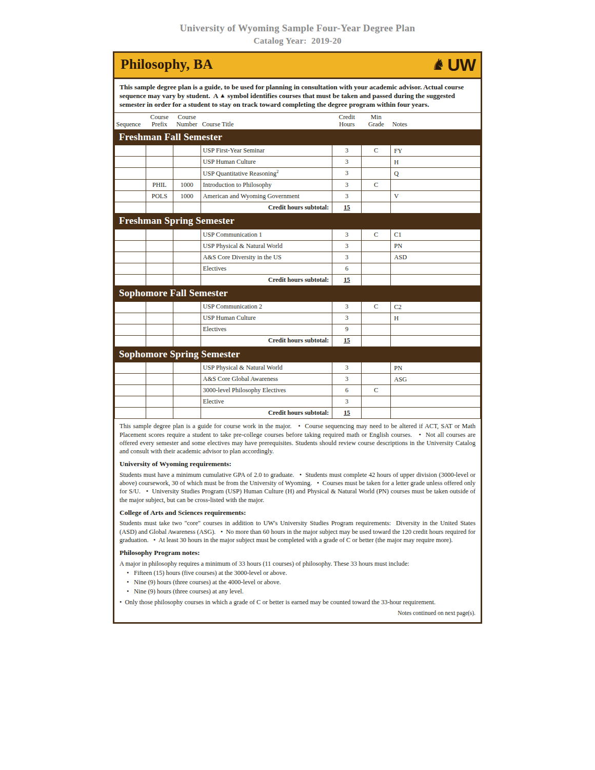University of Wyoming Sample Four-Year Degree Plan
Catalog Year: 2019-20
Philosophy, BA
♞ UW
This sample degree plan is a guide, to be used for planning in consultation with your academic advisor. Actual course sequence may vary by student. A ▲ symbol identifies courses that must be taken and passed during the suggested semester in order for a student to stay on track toward completing the degree program within four years.
| Sequence | Course Prefix | Course Number | Course Title | Credit Hours | Min Grade | Notes |
| --- | --- | --- | --- | --- | --- | --- |
| Freshman Fall Semester |
| | | | USP First-Year Seminar | 3 | C | FY |
| | | | USP Human Culture | 3 | | H |
| | | | USP Quantitative Reasoning 2 | 3 | | Q |
| | PHIL | 1000 | Introduction to Philosophy | 3 | C | |
| | POLS | 1000 | American and Wyoming Government | 3 | | V |
| | | | Credit hours subtotal: | 15 | | |
| Freshman Spring Semester |
| | | | USP Communication 1 | 3 | C | C1 |
| | | | USP Physical & Natural World | 3 | | PN |
| | | | A&S Core Diversity in the US | 3 | | ASD |
| | | | Electives | 6 | | |
| | | | Credit hours subtotal: | 15 | | |
| Sophomore Fall Semester |
| | | | USP Communication 2 | 3 | C | C2 |
| | | | USP Human Culture | 3 | | H |
| | | | Electives | 9 | | |
| | | | Credit hours subtotal: | 15 | | |
| Sophomore Spring Semester |
| | | | USP Physical & Natural World | 3 | | PN |
| | | | A&S Core Global Awareness | 3 | | ASG |
| | | | 3000-level Philosophy Electives | 6 | C | |
| | | | Elective | 3 | | |
| | | | Credit hours subtotal: | 15 | | |
This sample degree plan is a guide for course work in the major. • Course sequencing may need to be altered if ACT, SAT or Math Placement scores require a student to take pre-college courses before taking required math or English courses. • Not all courses are offered every semester and some electives may have prerequisites. Students should review course descriptions in the University Catalog and consult with their academic advisor to plan accordingly.
University of Wyoming requirements:
Students must have a minimum cumulative GPA of 2.0 to graduate. • Students must complete 42 hours of upper division (3000-level or above) coursework, 30 of which must be from the University of Wyoming. • Courses must be taken for a letter grade unless offered only for S/U. • University Studies Program (USP) Human Culture (H) and Physical & Natural World (PN) courses must be taken outside of the major subject, but can be cross-listed with the major.
College of Arts and Sciences requirements:
Students must take two "core" courses in addition to UW's University Studies Program requirements: Diversity in the United States (ASD) and Global Awareness (ASG). • No more than 60 hours in the major subject may be used toward the 120 credit hours required for graduation. • At least 30 hours in the major subject must be completed with a grade of C or better (the major may require more).
Philosophy Program notes:
A major in philosophy requires a minimum of 33 hours (11 courses) of philosophy. These 33 hours must include:
Fifteen (15) hours (five courses) at the 3000-level or above.
Nine (9) hours (three courses) at the 4000-level or above.
Nine (9) hours (three courses) at any level.
Only those philosophy courses in which a grade of C or better is earned may be counted toward the 33-hour requirement.
Notes continued on next page(s).